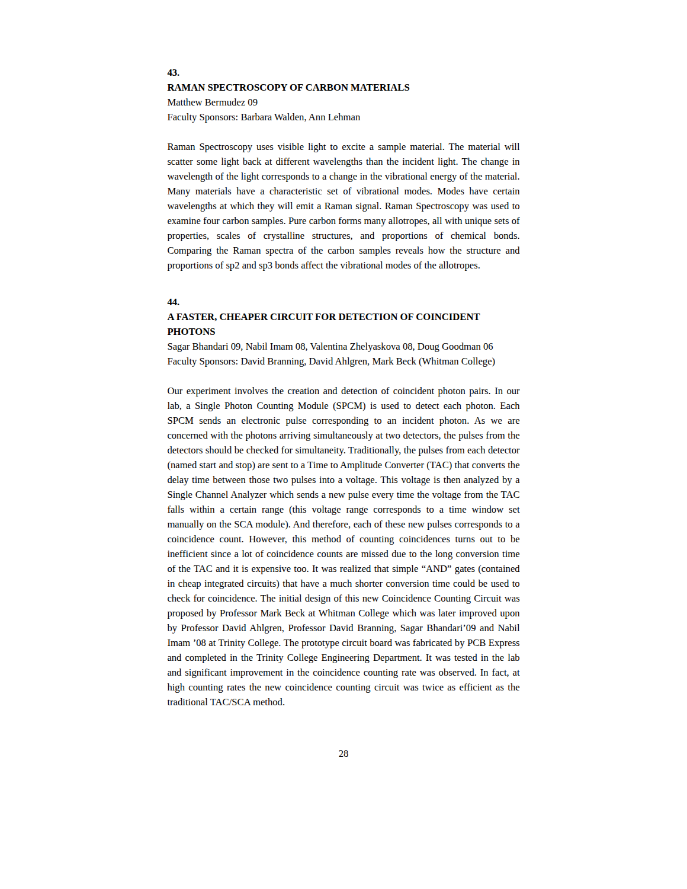43.
Raman Spectroscopy of Carbon Materials
Matthew Bermudez 09
Faculty Sponsors: Barbara Walden, Ann Lehman
Raman Spectroscopy uses visible light to excite a sample material. The material will scatter some light back at different wavelengths than the incident light. The change in wavelength of the light corresponds to a change in the vibrational energy of the material. Many materials have a characteristic set of vibrational modes. Modes have certain wavelengths at which they will emit a Raman signal. Raman Spectroscopy was used to examine four carbon samples. Pure carbon forms many allotropes, all with unique sets of properties, scales of crystalline structures, and proportions of chemical bonds. Comparing the Raman spectra of the carbon samples reveals how the structure and proportions of sp2 and sp3 bonds affect the vibrational modes of the allotropes.
44.
A Faster, Cheaper Circuit for Detection of Coincident Photons
Sagar Bhandari 09, Nabil Imam 08, Valentina Zhelyaskova 08, Doug Goodman 06
Faculty Sponsors: David Branning, David Ahlgren, Mark Beck (Whitman College)
Our experiment involves the creation and detection of coincident photon pairs. In our lab, a Single Photon Counting Module (SPCM) is used to detect each photon. Each SPCM sends an electronic pulse corresponding to an incident photon. As we are concerned with the photons arriving simultaneously at two detectors, the pulses from the detectors should be checked for simultaneity. Traditionally, the pulses from each detector (named start and stop) are sent to a Time to Amplitude Converter (TAC) that converts the delay time between those two pulses into a voltage. This voltage is then analyzed by a Single Channel Analyzer which sends a new pulse every time the voltage from the TAC falls within a certain range (this voltage range corresponds to a time window set manually on the SCA module). And therefore, each of these new pulses corresponds to a coincidence count. However, this method of counting coincidences turns out to be inefficient since a lot of coincidence counts are missed due to the long conversion time of the TAC and it is expensive too. It was realized that simple “AND” gates (contained in cheap integrated circuits) that have a much shorter conversion time could be used to check for coincidence. The initial design of this new Coincidence Counting Circuit was proposed by Professor Mark Beck at Whitman College which was later improved upon by Professor David Ahlgren, Professor David Branning, Sagar Bhandari’09 and Nabil Imam ’08 at Trinity College. The prototype circuit board was fabricated by PCB Express and completed in the Trinity College Engineering Department. It was tested in the lab and significant improvement in the coincidence counting rate was observed. In fact, at high counting rates the new coincidence counting circuit was twice as efficient as the traditional TAC/SCA method.
28